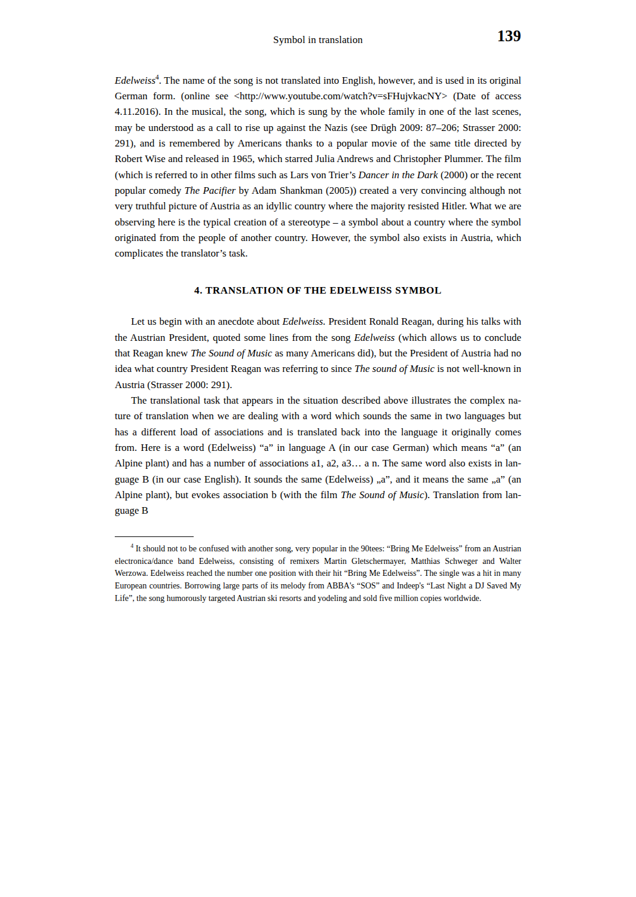Symbol in translation 139
Edelweiss4. The name of the song is not translated into English, however, and is used in its original German form. (online see <http://www.youtube.com/watch?v=sFHujvkacNY> (Date of access 4.11.2016). In the musical, the song, which is sung by the whole family in one of the last scenes, may be understood as a call to rise up against the Nazis (see Drügh 2009: 87–206; Strasser 2000: 291), and is remembered by Americans thanks to a popular movie of the same title directed by Robert Wise and released in 1965, which starred Julia Andrews and Christopher Plummer. The film (which is referred to in other films such as Lars von Trier’s Dancer in the Dark (2000) or the recent popular comedy The Pacifier by Adam Shankman (2005)) created a very convincing although not very truthful picture of Austria as an idyllic country where the majority resisted Hitler. What we are observing here is the typical creation of a stereotype – a symbol about a country where the symbol originated from the people of another country. However, the symbol also exists in Austria, which complicates the translator’s task.
4. Translation of the Edelweiss symbol
Let us begin with an anecdote about Edelweiss. President Ronald Reagan, during his talks with the Austrian President, quoted some lines from the song Edelweiss (which allows us to conclude that Reagan knew The Sound of Music as many Americans did), but the President of Austria had no idea what country President Reagan was referring to since The sound of Music is not well-known in Austria (Strasser 2000: 291).
The translational task that appears in the situation described above illustrates the complex nature of translation when we are dealing with a word which sounds the same in two languages but has a different load of associations and is translated back into the language it originally comes from. Here is a word (Edelweiss) “a” in language A (in our case German) which means “a” (an Alpine plant) and has a number of associations a1, a2, a3… a n. The same word also exists in language B (in our case English). It sounds the same (Edelweiss) „a”, and it means the same „a” (an Alpine plant), but evokes association b (with the film The Sound of Music). Translation from language B
4 It should not to be confused with another song, very popular in the 90tees: “Bring Me Edelweiss” from an Austrian electronica/dance band Edelweiss, consisting of remixers Martin Gletschermayer, Matthias Schweger and Walter Werzowa. Edelweiss reached the number one position with their hit “Bring Me Edelweiss”. The single was a hit in many European countries. Borrowing large parts of its melody from ABBA's “SOS” and Indeep's “Last Night a DJ Saved My Life”, the song humorously targeted Austrian ski resorts and yodeling and sold five million copies worldwide.